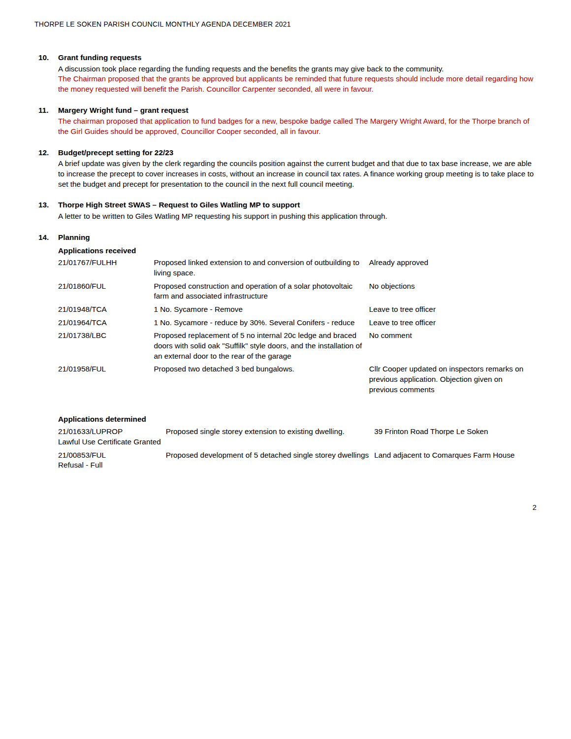THORPE LE SOKEN PARISH COUNCIL MONTHLY AGENDA DECEMBER 2021
Grant funding requests
A discussion took place regarding the funding requests and the benefits the grants may give back to the community.
The Chairman proposed that the grants be approved but applicants be reminded that future requests should include more detail regarding how the money requested will benefit the Parish. Councillor Carpenter seconded, all were in favour.
Margery Wright fund – grant request
The chairman proposed that application to fund badges for a new, bespoke badge called The Margery Wright Award, for the Thorpe branch of the Girl Guides should be approved, Councillor Cooper seconded, all in favour.
Budget/precept setting for 22/23
A brief update was given by the clerk regarding the councils position against the current budget and that due to tax base increase, we are able to increase the precept to cover increases in costs, without an increase in council tax rates. A finance working group meeting is to take place to set the budget and precept for presentation to the council in the next full council meeting.
Thorpe High Street SWAS – Request to Giles Watling MP to support
A letter to be written to Giles Watling MP requesting his support in pushing this application through.
Planning
Applications received
| 21/01767/FULHH | Proposed linked extension to and conversion of outbuilding to living space. | Already approved |
| 21/01860/FUL | Proposed construction and operation of a solar photovoltaic farm and associated infrastructure | No objections |
| 21/01948/TCA | 1 No. Sycamore - Remove | Leave to tree officer |
| 21/01964/TCA | 1 No. Sycamore - reduce by 30%. Several Conifers - reduce | Leave to tree officer |
| 21/01738/LBC | Proposed replacement of 5 no internal 20c ledge and braced doors with solid oak "Suffilk" style doors, and the installation of an external door to the rear of the garage | No comment |
| 21/01958/FUL | Proposed two detached 3 bed bungalows. | Cllr Cooper updated on inspectors remarks on previous application. Objection given on previous comments |
Applications determined
| 21/01633/LUPROP Lawful Use Certificate Granted | Proposed single storey extension to existing dwelling. | 39 Frinton Road Thorpe Le Soken |
| 21/00853/FUL Refusal - Full | Proposed development of 5 detached single storey dwellings | Land adjacent to Comarques Farm House |
2